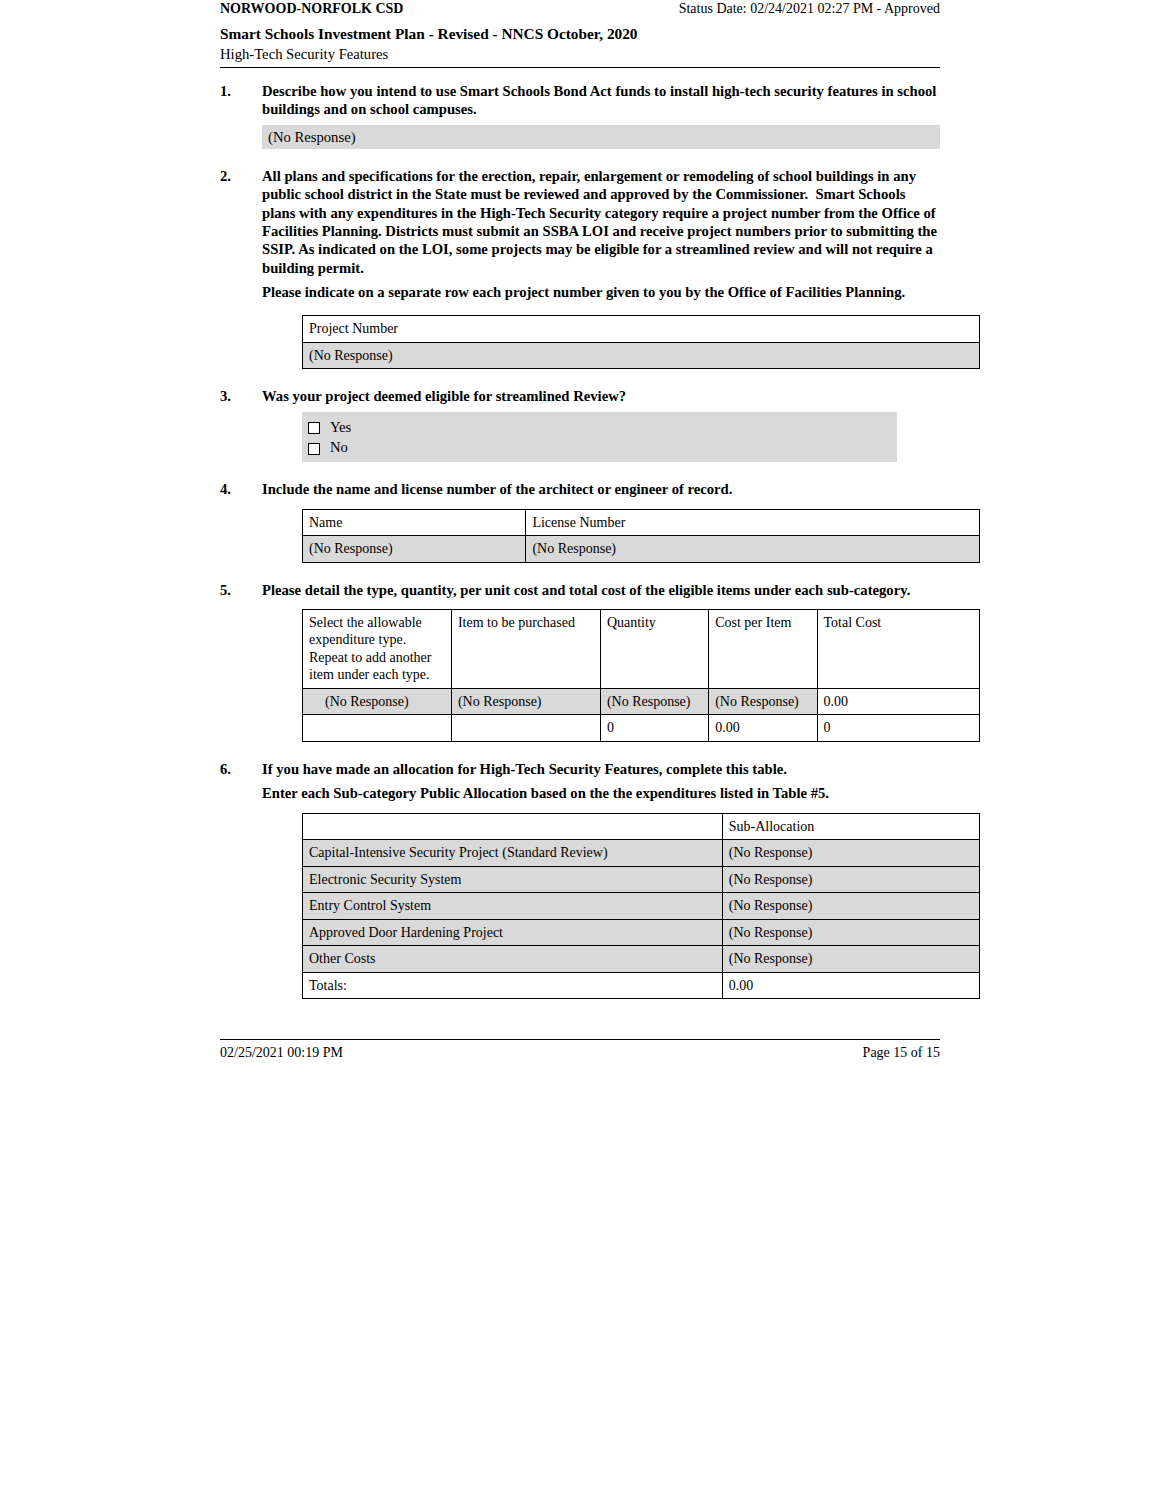NORWOOD-NORFOLK CSD
Status Date: 02/24/2021 02:27 PM - Approved
Smart Schools Investment Plan - Revised - NNCS October, 2020
High-Tech Security Features
1.
Describe how you intend to use Smart Schools Bond Act funds to install high-tech security features in school buildings and on school campuses.
(No Response)
2.
All plans and specifications for the erection, repair, enlargement or remodeling of school buildings in any public school district in the State must be reviewed and approved by the Commissioner. Smart Schools plans with any expenditures in the High-Tech Security category require a project number from the Office of Facilities Planning. Districts must submit an SSBA LOI and receive project numbers prior to submitting the SSIP. As indicated on the LOI, some projects may be eligible for a streamlined review and will not require a building permit.
Please indicate on a separate row each project number given to you by the Office of Facilities Planning.
| Project Number |
| --- |
| (No Response) |
3.
Was your project deemed eligible for streamlined Review?
Yes
No
4.
Include the name and license number of the architect or engineer of record.
| Name | License Number |
| --- | --- |
| (No Response) | (No Response) |
5.
Please detail the type, quantity, per unit cost and total cost of the eligible items under each sub-category.
| Select the allowable expenditure type. Repeat to add another item under each type. | Item to be purchased | Quantity | Cost per Item | Total Cost |
| --- | --- | --- | --- | --- |
| (No Response) | (No Response) | (No Response) | (No Response) | 0.00 |
| | | 0 | 0.00 | 0 |
6.
If you have made an allocation for High-Tech Security Features, complete this table.
Enter each Sub-category Public Allocation based on the the expenditures listed in Table #5.
| | Sub-Allocation |
| --- | --- |
| Capital-Intensive Security Project (Standard Review) | (No Response) |
| Electronic Security System | (No Response) |
| Entry Control System | (No Response) |
| Approved Door Hardening Project | (No Response) |
| Other Costs | (No Response) |
| Totals: | 0.00 |
02/25/2021 00:19 PM
Page 15 of 15